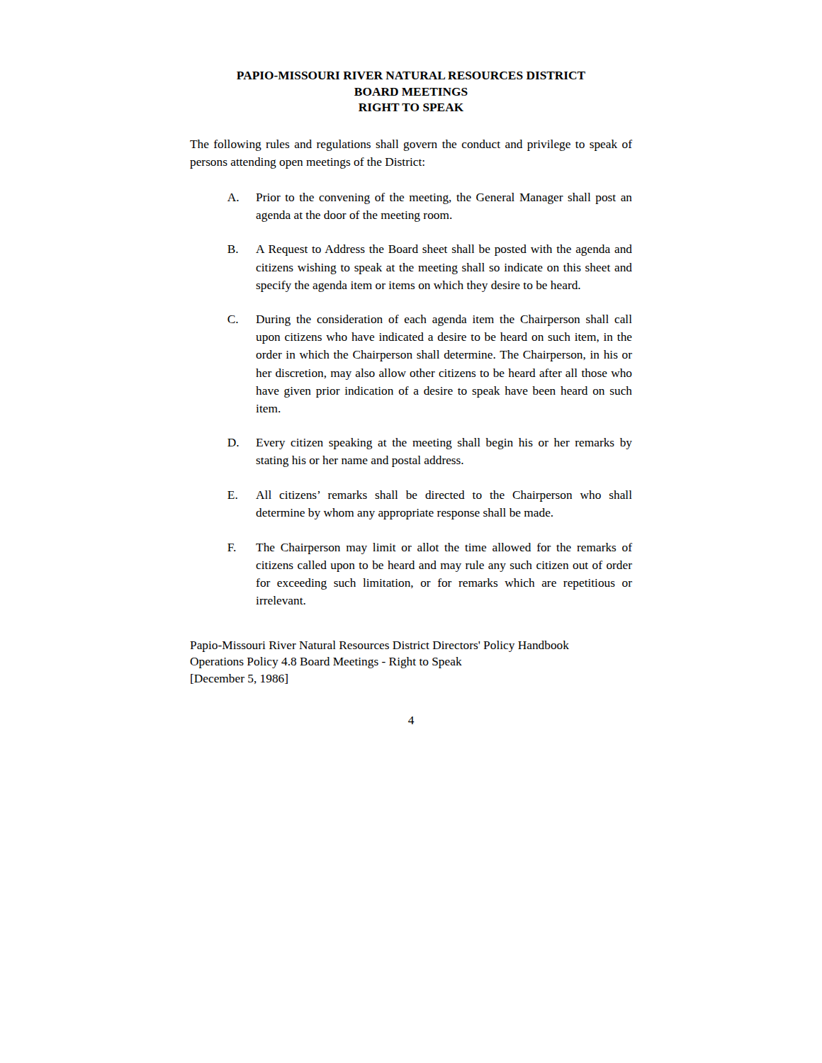PAPIO-MISSOURI RIVER NATURAL RESOURCES DISTRICT BOARD MEETINGS RIGHT TO SPEAK
The following rules and regulations shall govern the conduct and privilege to speak of persons attending open meetings of the District:
A. Prior to the convening of the meeting, the General Manager shall post an agenda at the door of the meeting room.
B. A Request to Address the Board sheet shall be posted with the agenda and citizens wishing to speak at the meeting shall so indicate on this sheet and specify the agenda item or items on which they desire to be heard.
C. During the consideration of each agenda item the Chairperson shall call upon citizens who have indicated a desire to be heard on such item, in the order in which the Chairperson shall determine. The Chairperson, in his or her discretion, may also allow other citizens to be heard after all those who have given prior indication of a desire to speak have been heard on such item.
D. Every citizen speaking at the meeting shall begin his or her remarks by stating his or her name and postal address.
E. All citizens’ remarks shall be directed to the Chairperson who shall determine by whom any appropriate response shall be made.
F. The Chairperson may limit or allot the time allowed for the remarks of citizens called upon to be heard and may rule any such citizen out of order for exceeding such limitation, or for remarks which are repetitious or irrelevant.
Papio-Missouri River Natural Resources District Directors' Policy Handbook
Operations Policy 4.8 Board Meetings - Right to Speak
[December 5, 1986]
4